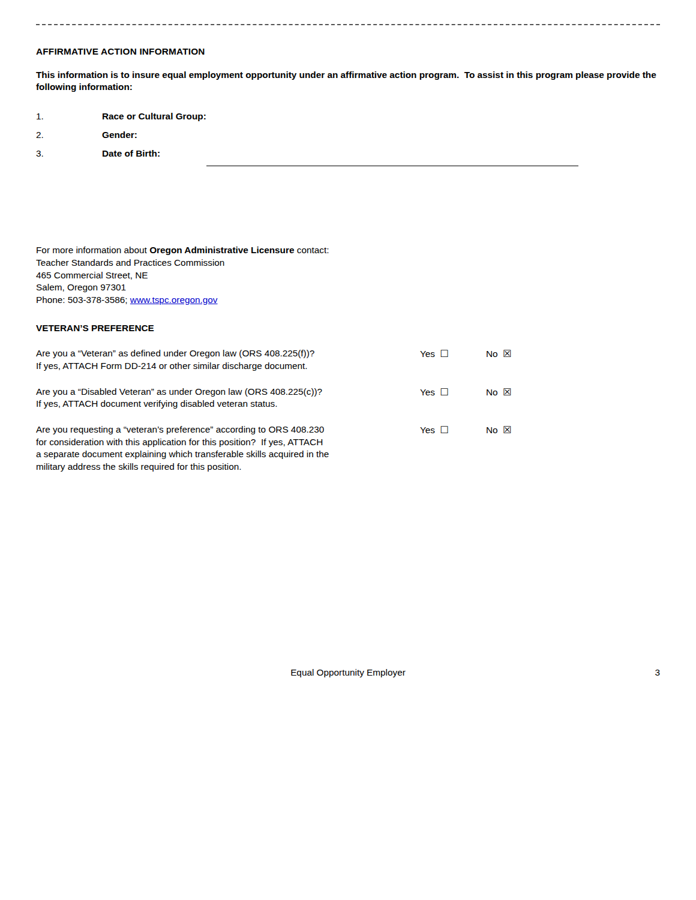AFFIRMATIVE ACTION INFORMATION
This information is to insure equal employment opportunity under an affirmative action program. To assist in this program please provide the following information:
| 1. | Race or Cultural Group: | |
| 2. | Gender: | |
| 3. | Date of Birth: | |
For more information about Oregon Administrative Licensure contact:
Teacher Standards and Practices Commission
465 Commercial Street, NE
Salem, Oregon 97301
Phone: 503-378-3586; www.tspc.oregon.gov
VETERAN’S PREFERENCE
| Are you a “Veteran” as defined under Oregon law (ORS 408.225(f))? If yes, ATTACH Form DD-214 or other similar discharge document. | Yes ☐ | No ☒ |
| Are you a “Disabled Veteran” as under Oregon law (ORS 408.225(c))? If yes, ATTACH document verifying disabled veteran status. | Yes ☐ | No ☒ |
| Are you requesting a “veteran’s preference” according to ORS 408.230 for consideration with this application for this position? If yes, ATTACH a separate document explaining which transferable skills acquired in the military address the skills required for this position. | Yes ☐ | No ☒ |
Equal Opportunity Employer 3